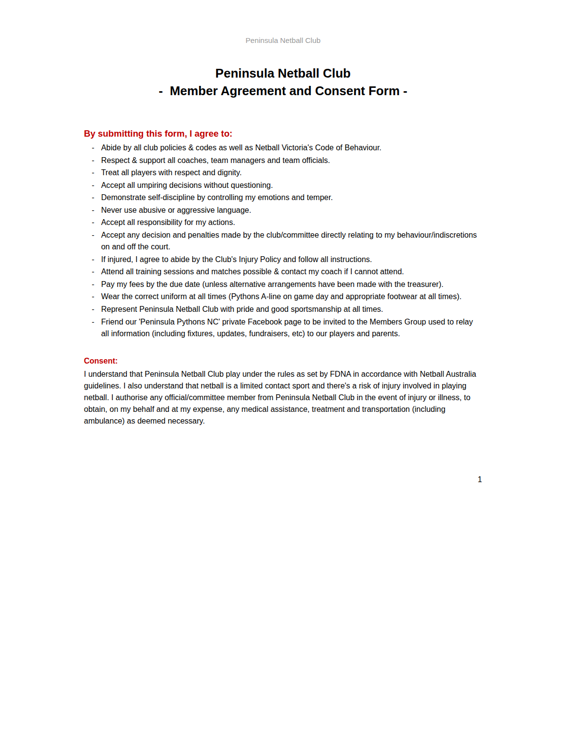Peninsula Netball Club
Peninsula Netball Club - Member Agreement and Consent Form -
By submitting this form, I agree to:
Abide by all club policies & codes as well as Netball Victoria's Code of Behaviour.
Respect & support all coaches, team managers and team officials.
Treat all players with respect and dignity.
Accept all umpiring decisions without questioning.
Demonstrate self-discipline by controlling my emotions and temper.
Never use abusive or aggressive language.
Accept all responsibility for my actions.
Accept any decision and penalties made by the club/committee directly relating to my behaviour/indiscretions on and off the court.
If injured, I agree to abide by the Club's Injury Policy and follow all instructions.
Attend all training sessions and matches possible & contact my coach if I cannot attend.
Pay my fees by the due date (unless alternative arrangements have been made with the treasurer).
Wear the correct uniform at all times (Pythons A-line on game day and appropriate footwear at all times).
Represent Peninsula Netball Club with pride and good sportsmanship at all times.
Friend our 'Peninsula Pythons NC' private Facebook page to be invited to the Members Group used to relay all information (including fixtures, updates, fundraisers, etc) to our players and parents.
Consent:
I understand that Peninsula Netball Club play under the rules as set by FDNA in accordance with Netball Australia guidelines. I also understand that netball is a limited contact sport and there's a risk of injury involved in playing netball. I authorise any official/committee member from Peninsula Netball Club in the event of injury or illness, to obtain, on my behalf and at my expense, any medical assistance, treatment and transportation (including ambulance) as deemed necessary.
1